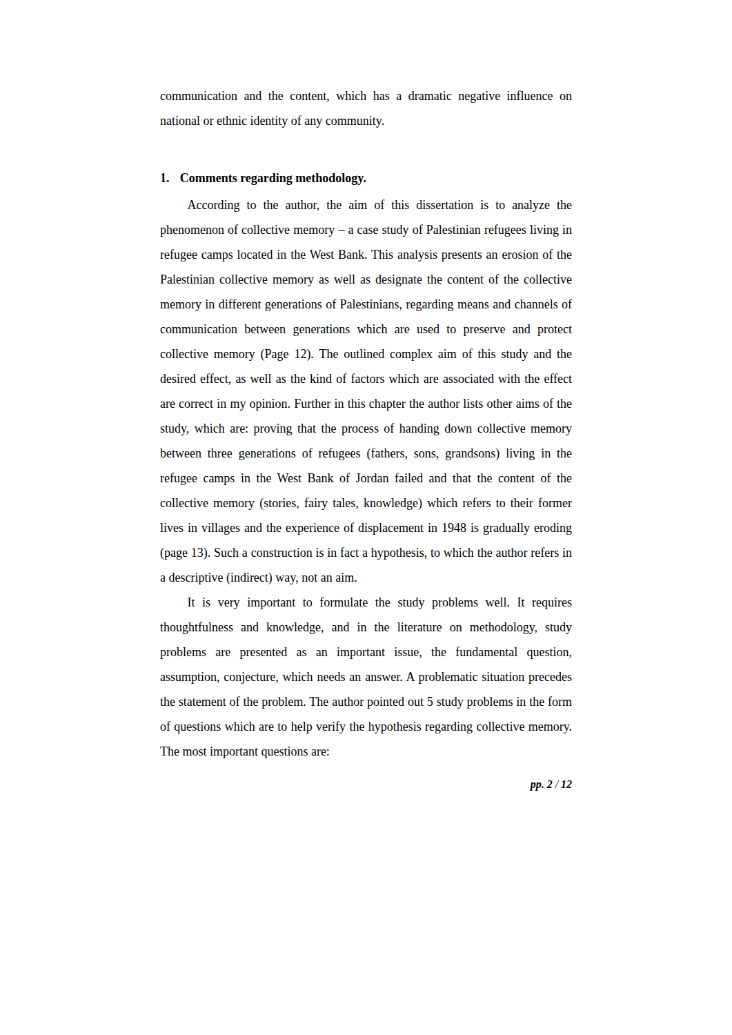communication and the content, which has a dramatic negative influence on national or ethnic identity of any community.
1. Comments regarding methodology.
According to the author, the aim of this dissertation is to analyze the phenomenon of collective memory – a case study of Palestinian refugees living in refugee camps located in the West Bank. This analysis presents an erosion of the Palestinian collective memory as well as designate the content of the collective memory in different generations of Palestinians, regarding means and channels of communication between generations which are used to preserve and protect collective memory (Page 12). The outlined complex aim of this study and the desired effect, as well as the kind of factors which are associated with the effect are correct in my opinion. Further in this chapter the author lists other aims of the study, which are: proving that the process of handing down collective memory between three generations of refugees (fathers, sons, grandsons) living in the refugee camps in the West Bank of Jordan failed and that the content of the collective memory (stories, fairy tales, knowledge) which refers to their former lives in villages and the experience of displacement in 1948 is gradually eroding (page 13). Such a construction is in fact a hypothesis, to which the author refers in a descriptive (indirect) way, not an aim.
It is very important to formulate the study problems well. It requires thoughtfulness and knowledge, and in the literature on methodology, study problems are presented as an important issue, the fundamental question, assumption, conjecture, which needs an answer. A problematic situation precedes the statement of the problem. The author pointed out 5 study problems in the form of questions which are to help verify the hypothesis regarding collective memory. The most important questions are:
pp. 2 / 12